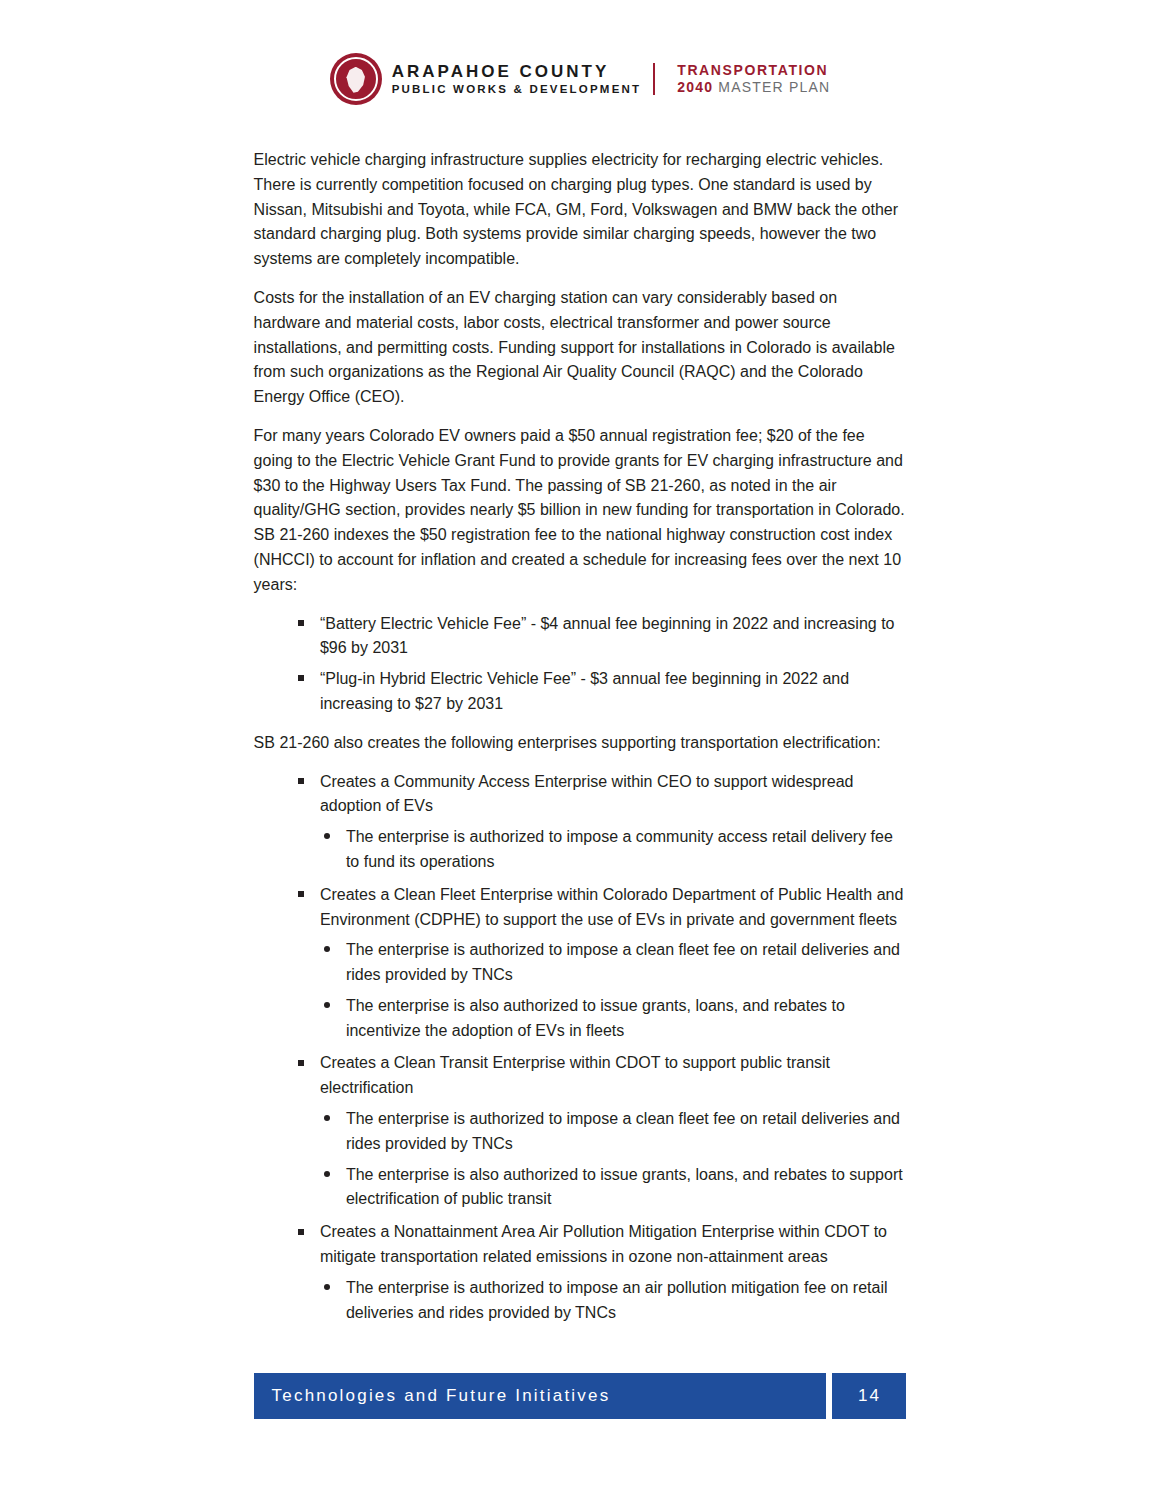ARAPAHOE COUNTY
PUBLIC WORKS & DEVELOPMENT
TRANSPORTATION
2040 MASTER PLAN
Electric vehicle charging infrastructure supplies electricity for recharging electric vehicles. There is currently competition focused on charging plug types. One standard is used by Nissan, Mitsubishi and Toyota, while FCA, GM, Ford, Volkswagen and BMW back the other standard charging plug. Both systems provide similar charging speeds, however the two systems are completely incompatible.
Costs for the installation of an EV charging station can vary considerably based on hardware and material costs, labor costs, electrical transformer and power source installations, and permitting costs. Funding support for installations in Colorado is available from such organizations as the Regional Air Quality Council (RAQC) and the Colorado Energy Office (CEO).
For many years Colorado EV owners paid a $50 annual registration fee; $20 of the fee going to the Electric Vehicle Grant Fund to provide grants for EV charging infrastructure and $30 to the Highway Users Tax Fund. The passing of SB 21-260, as noted in the air quality/GHG section, provides nearly $5 billion in new funding for transportation in Colorado. SB 21-260 indexes the $50 registration fee to the national highway construction cost index (NHCCI) to account for inflation and created a schedule for increasing fees over the next 10 years:
“Battery Electric Vehicle Fee” - $4 annual fee beginning in 2022 and increasing to $96 by 2031
“Plug-in Hybrid Electric Vehicle Fee” - $3 annual fee beginning in 2022 and increasing to $27 by 2031
SB 21-260 also creates the following enterprises supporting transportation electrification:
Creates a Community Access Enterprise within CEO to support widespread adoption of EVs
The enterprise is authorized to impose a community access retail delivery fee to fund its operations
Creates a Clean Fleet Enterprise within Colorado Department of Public Health and Environment (CDPHE) to support the use of EVs in private and government fleets
The enterprise is authorized to impose a clean fleet fee on retail deliveries and rides provided by TNCs
The enterprise is also authorized to issue grants, loans, and rebates to incentivize the adoption of EVs in fleets
Creates a Clean Transit Enterprise within CDOT to support public transit electrification
The enterprise is authorized to impose a clean fleet fee on retail deliveries and rides provided by TNCs
The enterprise is also authorized to issue grants, loans, and rebates to support electrification of public transit
Creates a Nonattainment Area Air Pollution Mitigation Enterprise within CDOT to mitigate transportation related emissions in ozone non-attainment areas
The enterprise is authorized to impose an air pollution mitigation fee on retail deliveries and rides provided by TNCs
Technologies and Future Initiatives
14